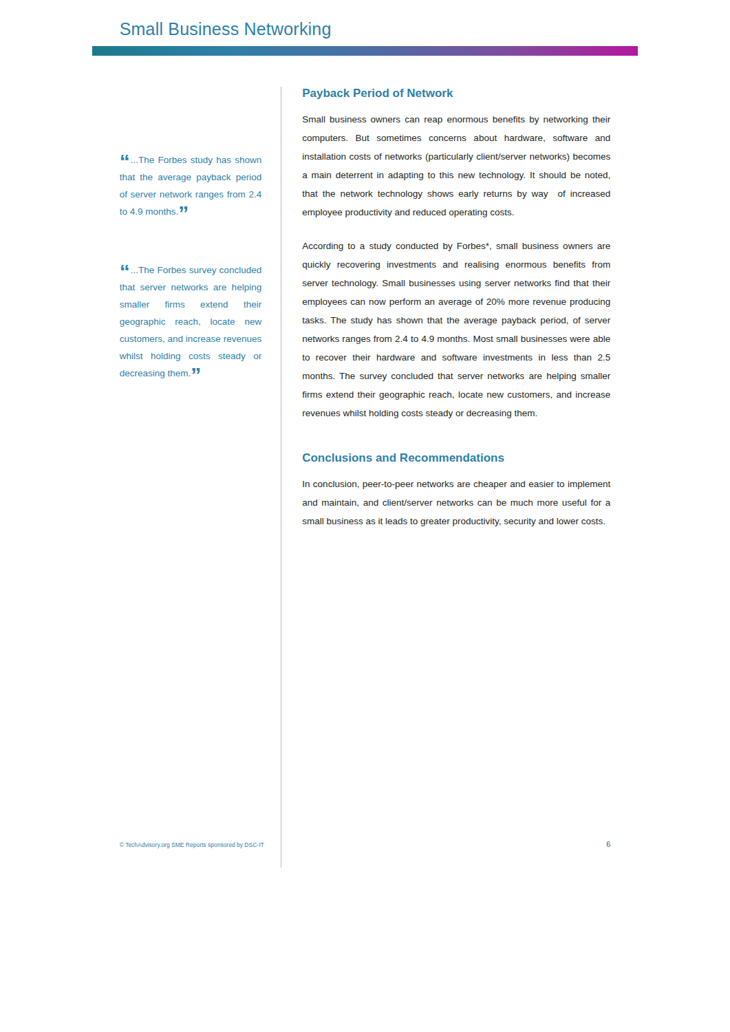Small Business Networking
“...The Forbes study has shown that the average payback period of server network ranges from 2.4 to 4.9 months.”
“...The Forbes survey concluded that server networks are helping smaller firms extend their geographic reach, locate new customers, and increase revenues whilst holding costs steady or decreasing them.”
Payback Period of Network
Small business owners can reap enormous benefits by networking their computers. But sometimes concerns about hardware, software and installation costs of networks (particularly client/server networks) becomes a main deterrent in adapting to this new technology. It should be noted, that the network technology shows early returns by way of increased employee productivity and reduced operating costs.
According to a study conducted by Forbes*, small business owners are quickly recovering investments and realising enormous benefits from server technology. Small businesses using server networks find that their employees can now perform an average of 20% more revenue producing tasks. The study has shown that the average payback period, of server networks ranges from 2.4 to 4.9 months. Most small businesses were able to recover their hardware and software investments in less than 2.5 months. The survey concluded that server networks are helping smaller firms extend their geographic reach, locate new customers, and increase revenues whilst holding costs steady or decreasing them.
Conclusions and Recommendations
In conclusion, peer-to-peer networks are cheaper and easier to implement and maintain, and client/server networks can be much more useful for a small business as it leads to greater productivity, security and lower costs.
© TechAdvisory.org SME Reports sponsored by DSC-IT
6